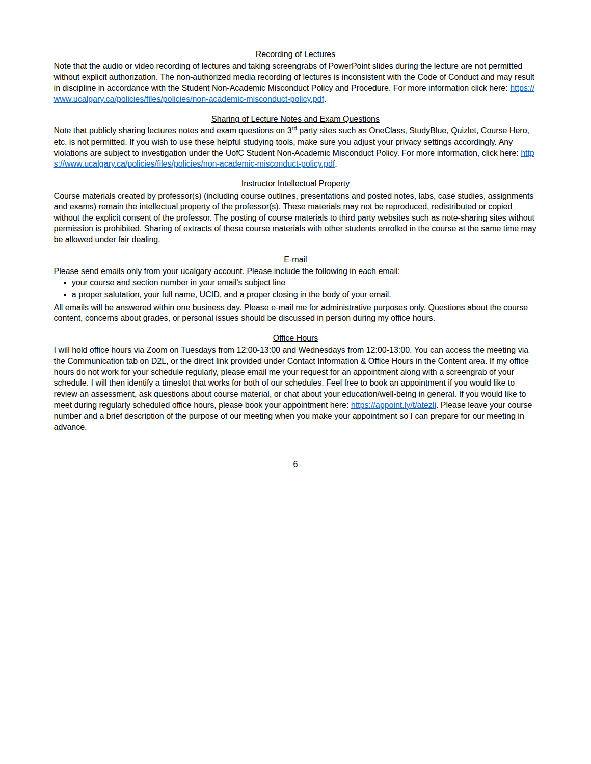Recording of Lectures
Note that the audio or video recording of lectures and taking screengrabs of PowerPoint slides during the lecture are not permitted without explicit authorization. The non-authorized media recording of lectures is inconsistent with the Code of Conduct and may result in discipline in accordance with the Student Non-Academic Misconduct Policy and Procedure. For more information click here: https://www.ucalgary.ca/policies/files/policies/non-academic-misconduct-policy.pdf.
Sharing of Lecture Notes and Exam Questions
Note that publicly sharing lectures notes and exam questions on 3rd party sites such as OneClass, StudyBlue, Quizlet, Course Hero, etc. is not permitted. If you wish to use these helpful studying tools, make sure you adjust your privacy settings accordingly. Any violations are subject to investigation under the UofC Student Non-Academic Misconduct Policy. For more information, click here: https://www.ucalgary.ca/policies/files/policies/non-academic-misconduct-policy.pdf.
Instructor Intellectual Property
Course materials created by professor(s) (including course outlines, presentations and posted notes, labs, case studies, assignments and exams) remain the intellectual property of the professor(s). These materials may not be reproduced, redistributed or copied without the explicit consent of the professor. The posting of course materials to third party websites such as note-sharing sites without permission is prohibited. Sharing of extracts of these course materials with other students enrolled in the course at the same time may be allowed under fair dealing.
E-mail
Please send emails only from your ucalgary account. Please include the following in each email:
your course and section number in your email's subject line
a proper salutation, your full name, UCID, and a proper closing in the body of your email.
All emails will be answered within one business day. Please e-mail me for administrative purposes only. Questions about the course content, concerns about grades, or personal issues should be discussed in person during my office hours.
Office Hours
I will hold office hours via Zoom on Tuesdays from 12:00-13:00 and Wednesdays from 12:00-13:00. You can access the meeting via the Communication tab on D2L, or the direct link provided under Contact Information & Office Hours in the Content area. If my office hours do not work for your schedule regularly, please email me your request for an appointment along with a screengrab of your schedule. I will then identify a timeslot that works for both of our schedules. Feel free to book an appointment if you would like to review an assessment, ask questions about course material, or chat about your education/well-being in general. If you would like to meet during regularly scheduled office hours, please book your appointment here: https://appoint.ly/t/atezli. Please leave your course number and a brief description of the purpose of our meeting when you make your appointment so I can prepare for our meeting in advance.
6